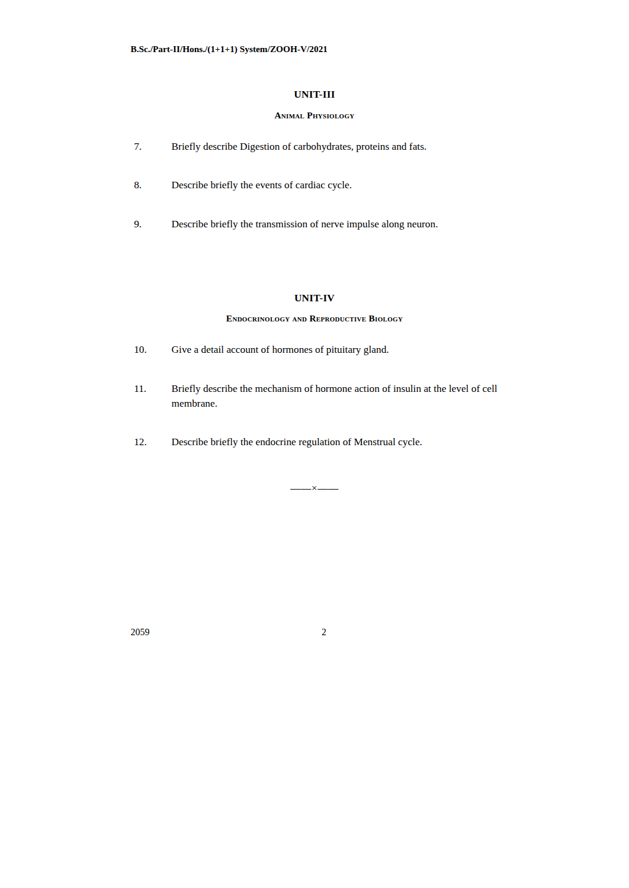B.Sc./Part-II/Hons./(1+1+1) System/ZOOH-V/2021
UNIT-III
Animal Physiology
7. Briefly describe Digestion of carbohydrates, proteins and fats.
8. Describe briefly the events of cardiac cycle.
9. Describe briefly the transmission of nerve impulse along neuron.
UNIT-IV
Endocrinology and Reproductive Biology
10. Give a detail account of hormones of pituitary gland.
11. Briefly describe the mechanism of hormone action of insulin at the level of cell membrane.
12. Describe briefly the endocrine regulation of Menstrual cycle.
——×——
2059
2